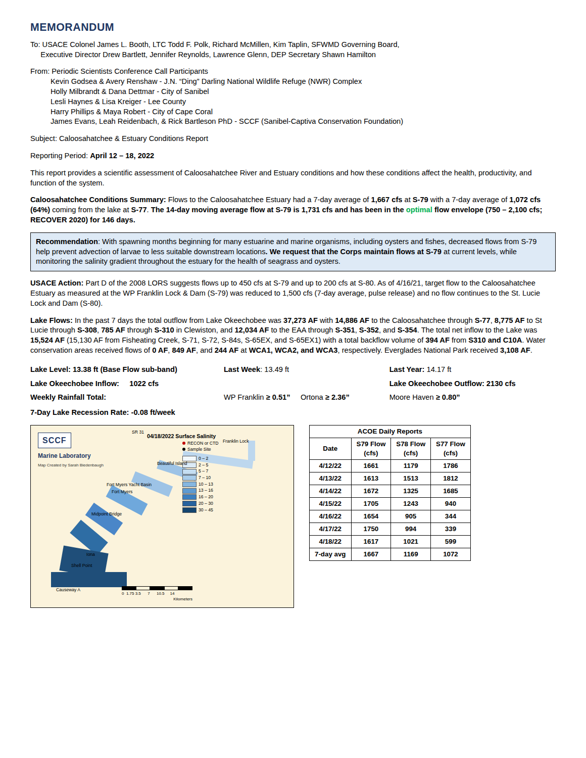MEMORANDUM
To: USACE Colonel James L. Booth, LTC Todd F. Polk, Richard McMillen, Kim Taplin, SFWMD Governing Board,
Executive Director Drew Bartlett, Jennifer Reynolds, Lawrence Glenn, DEP Secretary Shawn Hamilton
From: Periodic Scientists Conference Call Participants
Kevin Godsea & Avery Renshaw - J.N. “Ding” Darling National Wildlife Refuge (NWR) Complex
Holly Milbrandt & Dana Dettmar - City of Sanibel
Lesli Haynes & Lisa Kreiger - Lee County
Harry Phillips & Maya Robert - City of Cape Coral
James Evans, Leah Reidenbach, & Rick Bartleson PhD - SCCF (Sanibel-Captiva Conservation Foundation)
Subject: Caloosahatchee & Estuary Conditions Report
Reporting Period: April 12 – 18, 2022
This report provides a scientific assessment of Caloosahatchee River and Estuary conditions and how these conditions affect the health, productivity, and function of the system.
Caloosahatchee Conditions Summary: Flows to the Caloosahatchee Estuary had a 7-day average of 1,667 cfs at S-79 with a 7-day average of 1,072 cfs (64%) coming from the lake at S-77. The 14-day moving average flow at S-79 is 1,731 cfs and has been in the optimal flow envelope (750 – 2,100 cfs; RECOVER 2020) for 146 days.
Recommendation: With spawning months beginning for many estuarine and marine organisms, including oysters and fishes, decreased flows from S-79 help prevent advection of larvae to less suitable downstream locations. We request that the Corps maintain flows at S-79 at current levels, while monitoring the salinity gradient throughout the estuary for the health of seagrass and oysters.
USACE Action: Part D of the 2008 LORS suggests flows up to 450 cfs at S-79 and up to 200 cfs at S-80. As of 4/16/21, target flow to the Caloosahatchee Estuary as measured at the WP Franklin Lock & Dam (S-79) was reduced to 1,500 cfs (7-day average, pulse release) and no flow continues to the St. Lucie Lock and Dam (S-80).
Lake Flows: In the past 7 days the total outflow from Lake Okeechobee was 37,273 AF with 14,886 AF to the Caloosahatchee through S-77, 8,775 AF to St Lucie through S-308, 785 AF through S-310 in Clewiston, and 12,034 AF to the EAA through S-351, S-352, and S-354. The total net inflow to the Lake was 15,524 AF (15,130 AF from Fisheating Creek, S-71, S-72, S-84s, S-65EX, and S-65EX1) with a total backflow volume of 394 AF from S310 and C10A. Water conservation areas received flows of 0 AF, 849 AF, and 244 AF at WCA1, WCA2, and WCA3, respectively. Everglades National Park received 3,108 AF.
| Lake Level: 13.38 ft (Base Flow sub-band) | Last Week : 13.49 ft | Last Year: 14.17 ft |
| Lake Okeechobee Inflow: 1022 cfs | | Lake Okeechobee Outflow: 2130 cfs |
| Weekly Rainfall Total: | WP Franklin ≥ 0.51” Ortona ≥ 2.36” | Moore Haven ≥ 0.80” |
7-Day Lake Recession Rate: -0.08 ft/week
SCCF
Marine Laboratory
Map Created by Sarah Biedenbaugh
04/18/2022 Surface Salinity
RECON or CTD
Sample Site
0 – 2
2 – 5
5 – 7
7 – 10
10 – 13
13 – 16
16 – 20
20 – 30
30 – 45
SR 31
Franklin Lock
Beautiful Island
Fort Myers Yacht Basin
Fort Myers
Midpoint Bridge
Iona
Shell Point
Causeway A
0 1.75 3.5 7 10.5 14
Kilometers
| ACOE Daily Reports |
| --- |
| Date | S79 Flow (cfs) | S78 Flow (cfs) | S77 Flow (cfs) |
| 4/12/22 | 1661 | 1179 | 1786 |
| 4/13/22 | 1613 | 1513 | 1812 |
| 4/14/22 | 1672 | 1325 | 1685 |
| 4/15/22 | 1705 | 1243 | 940 |
| 4/16/22 | 1654 | 905 | 344 |
| 4/17/22 | 1750 | 994 | 339 |
| 4/18/22 | 1617 | 1021 | 599 |
| 7-day avg | 1667 | 1169 | 1072 |